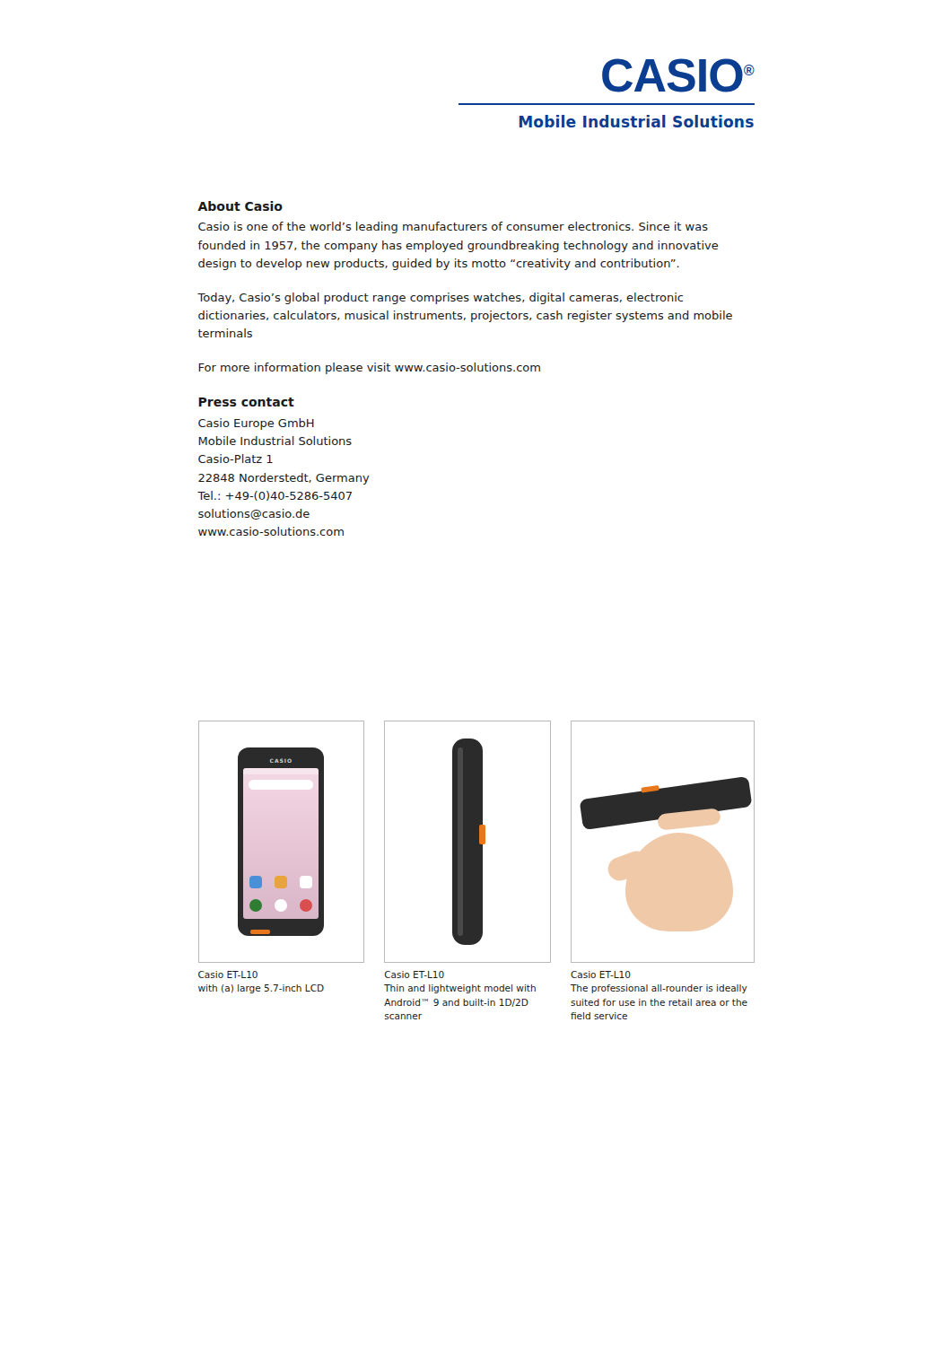CASIO®
Mobile Industrial Solutions
About Casio
Casio is one of the world’s leading manufacturers of consumer electronics. Since it was founded in 1957, the company has employed groundbreaking technology and innovative design to develop new products, guided by its motto “creativity and contribution”.
Today, Casio’s global product range comprises watches, digital cameras, electronic dictionaries, calculators, musical instruments, projectors, cash register systems and mobile terminals
For more information please visit www.casio-solutions.com
Press contact
Casio Europe GmbH
Mobile Industrial Solutions
Casio-Platz 1
22848 Norderstedt, Germany
Tel.: +49-(0)40-5286-5407
solutions@casio.de
www.casio-solutions.com
CASIO
Casio ET-L10
with (a) large 5.7-inch LCD
Casio ET-L10
Thin and lightweight model with Android™ 9 and built-in 1D/2D scanner
Casio ET-L10
The professional all-rounder is ideally suited for use in the retail area or the field service